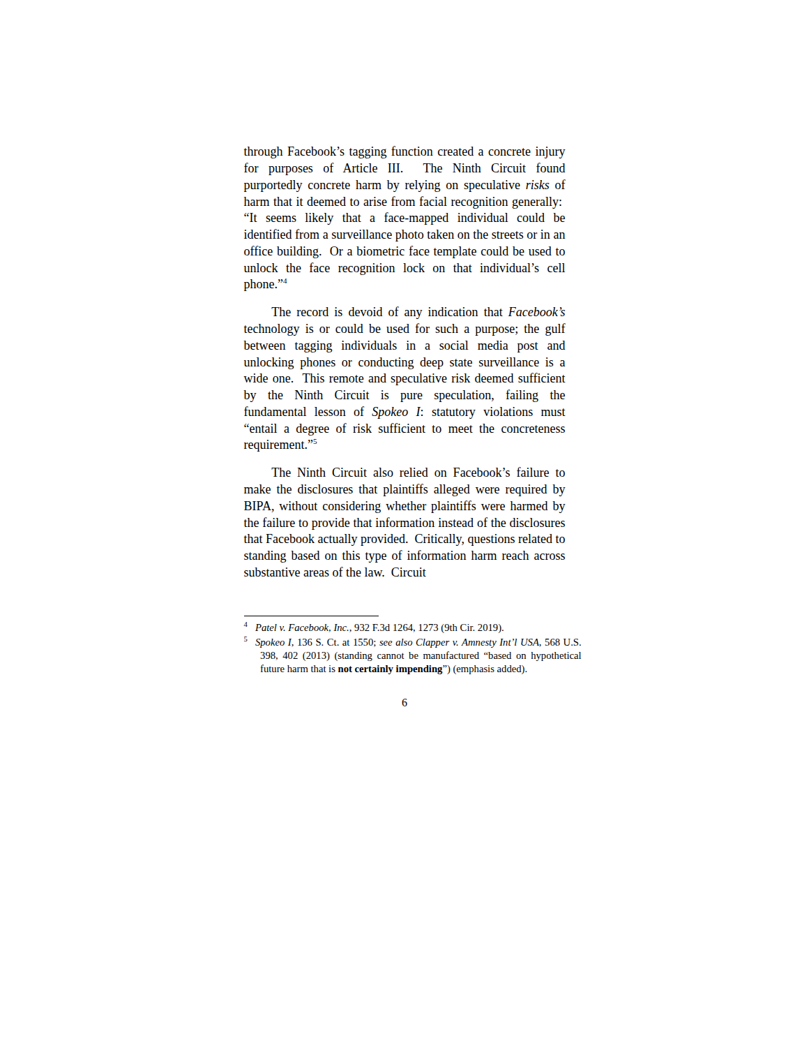through Facebook’s tagging function created a concrete injury for purposes of Article III. The Ninth Circuit found purportedly concrete harm by relying on speculative risks of harm that it deemed to arise from facial recognition generally: “It seems likely that a face-mapped individual could be identified from a surveillance photo taken on the streets or in an office building. Or a biometric face template could be used to unlock the face recognition lock on that individual’s cell phone.”4
The record is devoid of any indication that Facebook’s technology is or could be used for such a purpose; the gulf between tagging individuals in a social media post and unlocking phones or conducting deep state surveillance is a wide one. This remote and speculative risk deemed sufficient by the Ninth Circuit is pure speculation, failing the fundamental lesson of Spokeo I: statutory violations must “entail a degree of risk sufficient to meet the concreteness requirement.”5
The Ninth Circuit also relied on Facebook’s failure to make the disclosures that plaintiffs alleged were required by BIPA, without considering whether plaintiffs were harmed by the failure to provide that information instead of the disclosures that Facebook actually provided. Critically, questions related to standing based on this type of information harm reach across substantive areas of the law. Circuit
4 Patel v. Facebook, Inc., 932 F.3d 1264, 1273 (9th Cir. 2019).
5 Spokeo I, 136 S. Ct. at 1550; see also Clapper v. Amnesty Int’l USA, 568 U.S. 398, 402 (2013) (standing cannot be manufactured “based on hypothetical future harm that is not certainly impending”) (emphasis added).
6